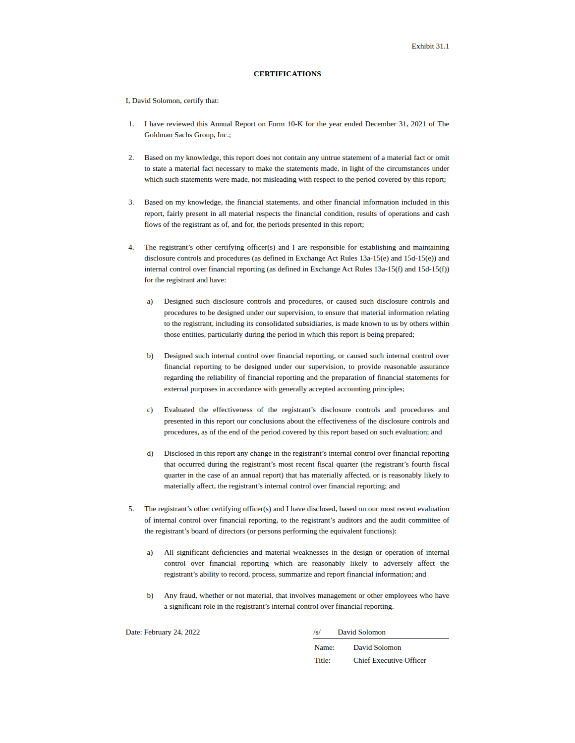Exhibit 31.1
CERTIFICATIONS
I, David Solomon, certify that:
I have reviewed this Annual Report on Form 10-K for the year ended December 31, 2021 of The Goldman Sachs Group, Inc.;
Based on my knowledge, this report does not contain any untrue statement of a material fact or omit to state a material fact necessary to make the statements made, in light of the circumstances under which such statements were made, not misleading with respect to the period covered by this report;
Based on my knowledge, the financial statements, and other financial information included in this report, fairly present in all material respects the financial condition, results of operations and cash flows of the registrant as of, and for, the periods presented in this report;
The registrant’s other certifying officer(s) and I are responsible for establishing and maintaining disclosure controls and procedures (as defined in Exchange Act Rules 13a-15(e) and 15d-15(e)) and internal control over financial reporting (as defined in Exchange Act Rules 13a-15(f) and 15d-15(f)) for the registrant and have:
Designed such disclosure controls and procedures, or caused such disclosure controls and procedures to be designed under our supervision, to ensure that material information relating to the registrant, including its consolidated subsidiaries, is made known to us by others within those entities, particularly during the period in which this report is being prepared;
Designed such internal control over financial reporting, or caused such internal control over financial reporting to be designed under our supervision, to provide reasonable assurance regarding the reliability of financial reporting and the preparation of financial statements for external purposes in accordance with generally accepted accounting principles;
Evaluated the effectiveness of the registrant’s disclosure controls and procedures and presented in this report our conclusions about the effectiveness of the disclosure controls and procedures, as of the end of the period covered by this report based on such evaluation; and
Disclosed in this report any change in the registrant’s internal control over financial reporting that occurred during the registrant’s most recent fiscal quarter (the registrant’s fourth fiscal quarter in the case of an annual report) that has materially affected, or is reasonably likely to materially affect, the registrant’s internal control over financial reporting; and
The registrant’s other certifying officer(s) and I have disclosed, based on our most recent evaluation of internal control over financial reporting, to the registrant’s auditors and the audit committee of the registrant’s board of directors (or persons performing the equivalent functions):
All significant deficiencies and material weaknesses in the design or operation of internal control over financial reporting which are reasonably likely to adversely affect the registrant’s ability to record, process, summarize and report financial information; and
Any fraud, whether or not material, that involves management or other employees who have a significant role in the registrant’s internal control over financial reporting.
| Date: February 24, 2022 | / /s/ / David Solomon / / Name: / David Solomon / / Title: / Chief Executive Officer / |